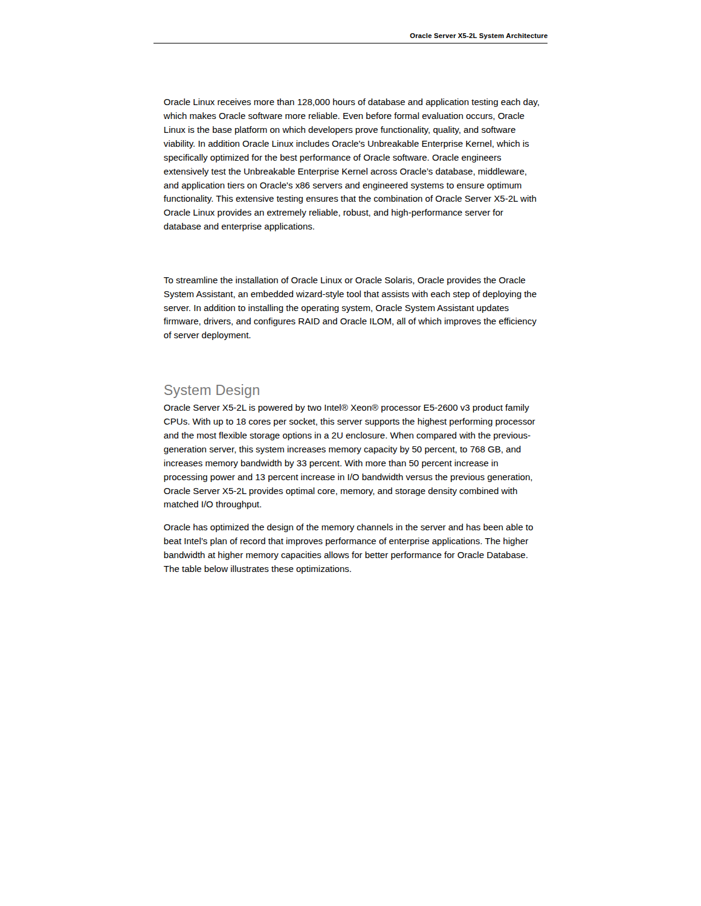Oracle Server X5-2L System Architecture
Oracle Linux receives more than 128,000 hours of database and application testing each day, which makes Oracle software more reliable. Even before formal evaluation occurs, Oracle Linux is the base platform on which developers prove functionality, quality, and software viability. In addition Oracle Linux includes Oracle's Unbreakable Enterprise Kernel, which is specifically optimized for the best performance of Oracle software. Oracle engineers extensively test the Unbreakable Enterprise Kernel across Oracle’s database, middleware, and application tiers on Oracle's x86 servers and engineered systems to ensure optimum functionality. This extensive testing ensures that the combination of Oracle Server X5-2L with Oracle Linux provides an extremely reliable, robust, and high-performance server for database and enterprise applications.
To streamline the installation of Oracle Linux or Oracle Solaris, Oracle provides the Oracle System Assistant, an embedded wizard-style tool that assists with each step of deploying the server. In addition to installing the operating system, Oracle System Assistant updates firmware, drivers, and configures RAID and Oracle ILOM, all of which improves the efficiency of server deployment.
System Design
Oracle Server X5-2L is powered by two Intel® Xeon® processor E5-2600 v3 product family CPUs. With up to 18 cores per socket, this server supports the highest performing processor and the most flexible storage options in a 2U enclosure. When compared with the previous-generation server, this system increases memory capacity by 50 percent, to 768 GB, and increases memory bandwidth by 33 percent. With more than 50 percent increase in processing power and 13 percent increase in I/O bandwidth versus the previous generation, Oracle Server X5-2L provides optimal core, memory, and storage density combined with matched I/O throughput.
Oracle has optimized the design of the memory channels in the server and has been able to beat Intel’s plan of record that improves performance of enterprise applications. The higher bandwidth at higher memory capacities allows for better performance for Oracle Database. The table below illustrates these optimizations.